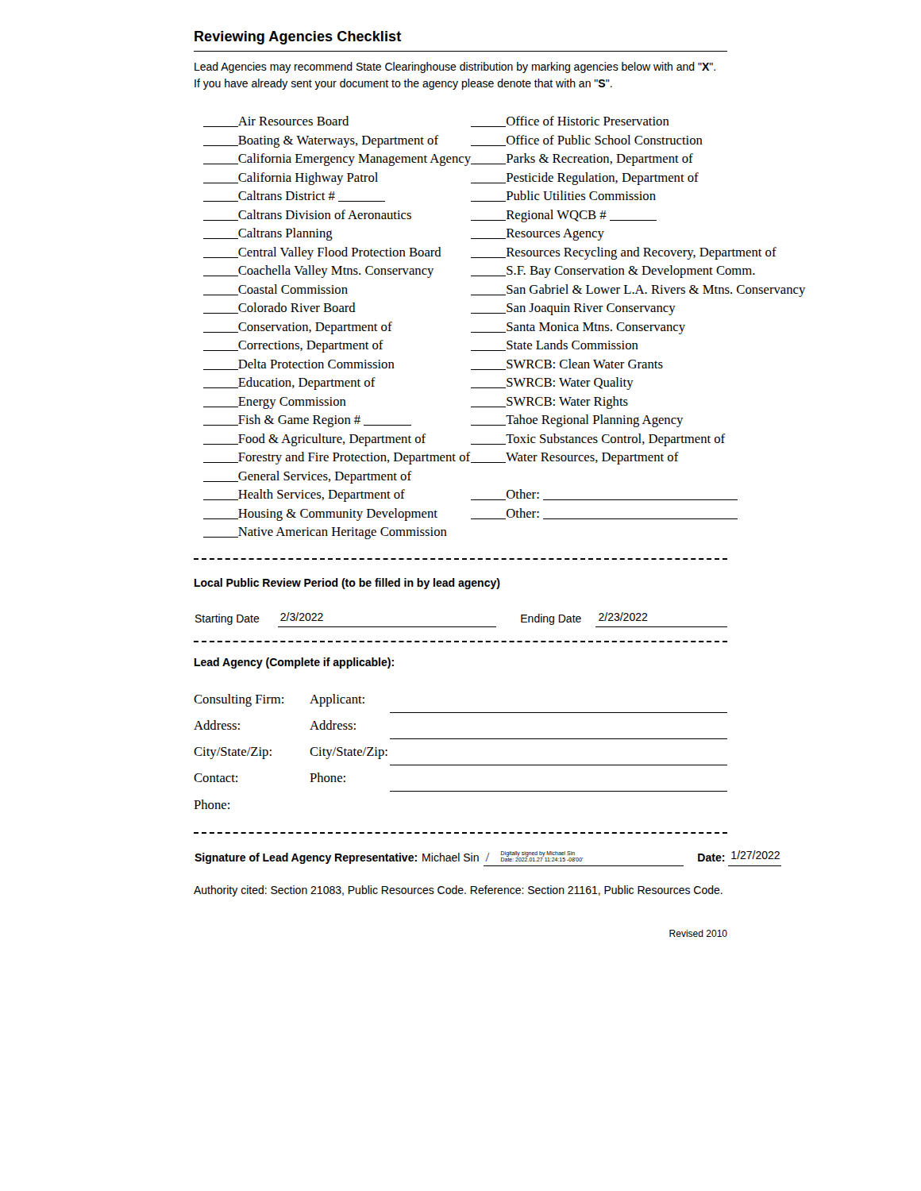Reviewing Agencies Checklist
Lead Agencies may recommend State Clearinghouse distribution by marking agencies below with and "X".
If you have already sent your document to the agency please denote that with an "S".
| | Air Resources Board | | Office of Historic Preservation |
| | Boating & Waterways, Department of | | Office of Public School Construction |
| | California Emergency Management Agency | | Parks & Recreation, Department of |
| | California Highway Patrol | | Pesticide Regulation, Department of |
| | Caltrans District # | | Public Utilities Commission |
| | Caltrans Division of Aeronautics | | Regional WQCB # |
| | Caltrans Planning | | Resources Agency |
| | Central Valley Flood Protection Board | | Resources Recycling and Recovery, Department of |
| | Coachella Valley Mtns. Conservancy | | S.F. Bay Conservation & Development Comm. |
| | Coastal Commission | | San Gabriel & Lower L.A. Rivers & Mtns. Conservancy |
| | Colorado River Board | | San Joaquin River Conservancy |
| | Conservation, Department of | | Santa Monica Mtns. Conservancy |
| | Corrections, Department of | | State Lands Commission |
| | Delta Protection Commission | | SWRCB: Clean Water Grants |
| | Education, Department of | | SWRCB: Water Quality |
| | Energy Commission | | SWRCB: Water Rights |
| | Fish & Game Region # | | Tahoe Regional Planning Agency |
| | Food & Agriculture, Department of | | Toxic Substances Control, Department of |
| | Forestry and Fire Protection, Department of | | Water Resources, Department of |
| | General Services, Department of | | |
| | Health Services, Department of | | Other: |
| | Housing & Community Development | | Other: |
| | Native American Heritage Commission | | |
Local Public Review Period (to be filled in by lead agency)
| Starting Date | 2/3/2022 | | Ending Date | 2/23/2022 |
Lead Agency (Complete if applicable):
| Consulting Firm: | | | Applicant: | |
| Address: | | | Address: | |
| City/State/Zip: | | | City/State/Zip: | |
| Contact: | | | Phone: | |
| Phone: | | | | |
| Signature of Lead Agency Representative: | Michael Sin | / Digitally signed by Michael Sin Date: 2022.01.27 11:24:15 -08'00' | Date: | 1/27/2022 |
Authority cited: Section 21083, Public Resources Code. Reference: Section 21161, Public Resources Code.
Revised 2010